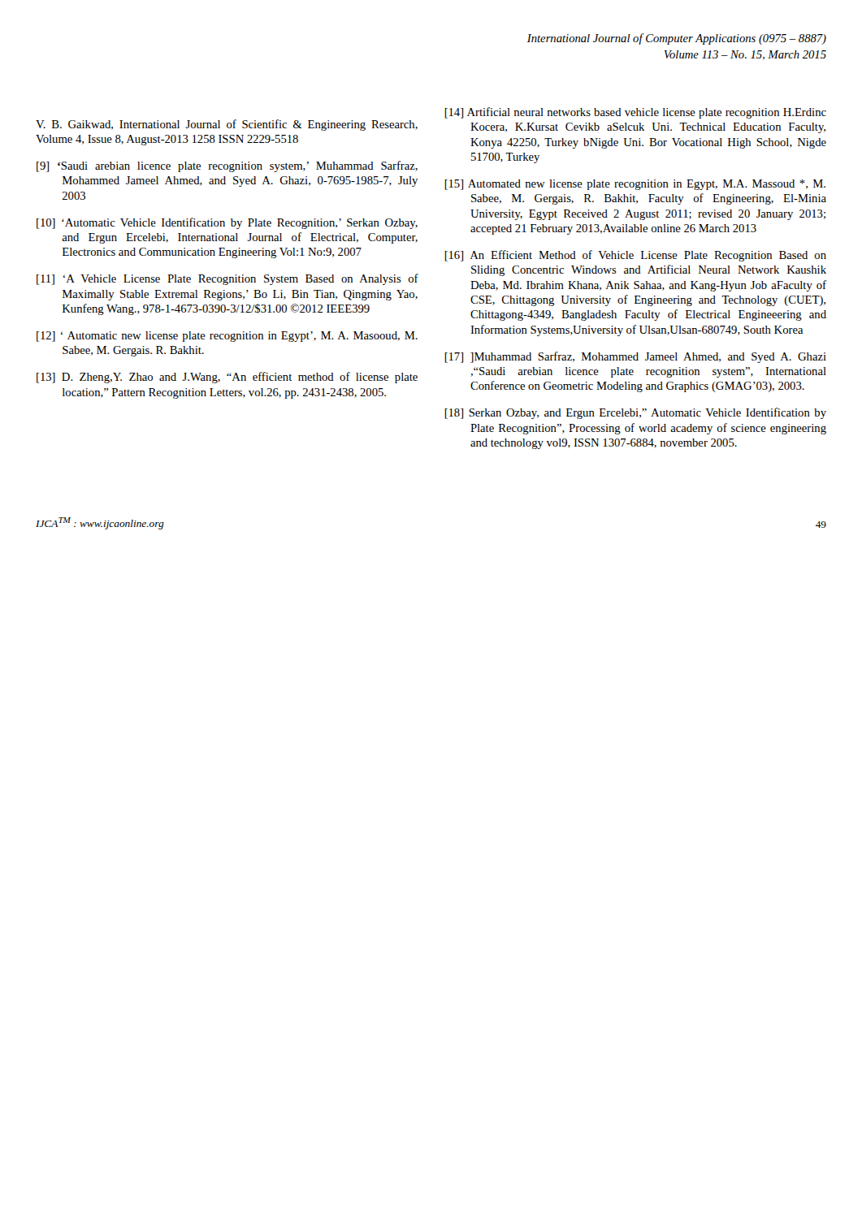International Journal of Computer Applications (0975 – 8887)
Volume 113 – No. 15, March 2015
V. B. Gaikwad, International Journal of Scientific & Engineering Research, Volume 4, Issue 8, August-2013 1258 ISSN 2229-5518
[9] ‘Saudi arebian licence plate recognition system,’ Muhammad Sarfraz, Mohammed Jameel Ahmed, and Syed A. Ghazi, 0-7695-1985-7, July 2003
[10] ‘Automatic Vehicle Identification by Plate Recognition,’ Serkan Ozbay, and Ergun Ercelebi, International Journal of Electrical, Computer, Electronics and Communication Engineering Vol:1 No:9, 2007
[11] ‘A Vehicle License Plate Recognition System Based on Analysis of Maximally Stable Extremal Regions,’ Bo Li, Bin Tian, Qingming Yao, Kunfeng Wang., 978-1-4673-0390-3/12/$31.00 ©2012 IEEE399
[12] ‘ Automatic new license plate recognition in Egypt’, M. A. Masooud, M. Sabee, M. Gergais. R. Bakhit.
[13] D. Zheng,Y. Zhao and J.Wang, “An efficient method of license plate location,” Pattern Recognition Letters, vol.26, pp. 2431-2438, 2005.
[14] Artificial neural networks based vehicle license plate recognition H.Erdinc Kocera, K.Kursat Cevikb aSelcuk Uni. Technical Education Faculty, Konya 42250, Turkey bNigde Uni. Bor Vocational High School, Nigde 51700, Turkey
[15] Automated new license plate recognition in Egypt, M.A. Massoud *, M. Sabee, M. Gergais, R. Bakhit, Faculty of Engineering, El-Minia University, Egypt Received 2 August 2011; revised 20 January 2013; accepted 21 February 2013,Available online 26 March 2013
[16] An Efficient Method of Vehicle License Plate Recognition Based on Sliding Concentric Windows and Artificial Neural Network Kaushik Deba, Md. Ibrahim Khana, Anik Sahaa, and Kang-Hyun Job aFaculty of CSE, Chittagong University of Engineering and Technology (CUET), Chittagong-4349, Bangladesh Faculty of Electrical Engineeering and Information Systems,University of Ulsan,Ulsan-680749, South Korea
[17] ]Muhammad Sarfraz, Mohammed Jameel Ahmed, and Syed A. Ghazi ,“Saudi arebian licence plate recognition system”, International Conference on Geometric Modeling and Graphics (GMAG’03), 2003.
[18] Serkan Ozbay, and Ergun Ercelebi,” Automatic Vehicle Identification by Plate Recognition”, Processing of world academy of science engineering and technology vol9, ISSN 1307-6884, november 2005.
IJCATM : www.ijcaonline.org 49